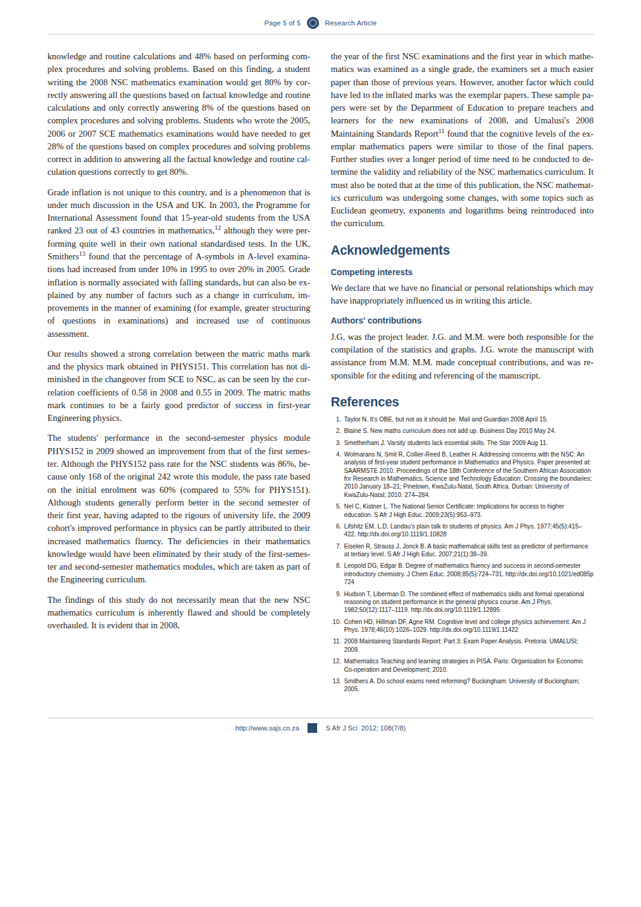Page 5 of 5 Research Article
knowledge and routine calculations and 48% based on performing complex procedures and solving problems. Based on this finding, a student writing the 2008 NSC mathematics examination would get 80% by correctly answering all the questions based on factual knowledge and routine calculations and only correctly answering 8% of the questions based on complex procedures and solving problems. Students who wrote the 2005, 2006 or 2007 SCE mathematics examinations would have needed to get 28% of the questions based on complex procedures and solving problems correct in addition to answering all the factual knowledge and routine calculation questions correctly to get 80%.
Grade inflation is not unique to this country, and is a phenomenon that is under much discussion in the USA and UK. In 2003, the Programme for International Assessment found that 15-year-old students from the USA ranked 23 out of 43 countries in mathematics,12 although they were performing quite well in their own national standardised tests. In the UK, Smithers13 found that the percentage of A-symbols in A-level examinations had increased from under 10% in 1995 to over 20% in 2005. Grade inflation is normally associated with falling standards, but can also be explained by any number of factors such as a change in curriculum, improvements in the manner of examining (for example, greater structuring of questions in examinations) and increased use of continuous assessment.
Our results showed a strong correlation between the matric maths mark and the physics mark obtained in PHYS151. This correlation has not diminished in the changeover from SCE to NSC, as can be seen by the correlation coefficients of 0.58 in 2008 and 0.55 in 2009. The matric maths mark continues to be a fairly good predictor of success in first-year Engineering physics.
The students' performance in the second-semester physics module PHYS152 in 2009 showed an improvement from that of the first semester. Although the PHYS152 pass rate for the NSC students was 86%, because only 168 of the original 242 wrote this module, the pass rate based on the initial enrolment was 60% (compared to 55% for PHYS151). Although students generally perform better in the second semester of their first year, having adapted to the rigours of university life, the 2009 cohort's improved performance in physics can be partly attributed to their increased mathematics fluency. The deficiencies in their mathematics knowledge would have been eliminated by their study of the first-semester and second-semester mathematics modules, which are taken as part of the Engineering curriculum.
The findings of this study do not necessarily mean that the new NSC mathematics curriculum is inherently flawed and should be completely overhauled. It is evident that in 2008,
the year of the first NSC examinations and the first year in which mathematics was examined as a single grade, the examiners set a much easier paper than those of previous years. However, another factor which could have led to the inflated marks was the exemplar papers. These sample papers were set by the Department of Education to prepare teachers and learners for the new examinations of 2008, and Umalusi's 2008 Maintaining Standards Report11 found that the cognitive levels of the exemplar mathematics papers were similar to those of the final papers. Further studies over a longer period of time need to be conducted to determine the validity and reliability of the NSC mathematics curriculum. It must also be noted that at the time of this publication, the NSC mathematics curriculum was undergoing some changes, with some topics such as Euclidean geometry, exponents and logarithms being reintroduced into the curriculum.
Acknowledgements
Competing interests
We declare that we have no financial or personal relationships which may have inappropriately influenced us in writing this article.
Authors' contributions
J.G. was the project leader. J.G. and M.M. were both responsible for the compilation of the statistics and graphs. J.G. wrote the manuscript with assistance from M.M. M.M. made conceptual contributions, and was responsible for the editing and referencing of the manuscript.
References
Taylor N. It's OBE, but not as it should be. Mail and Guardian 2008 April 15.
Blaine S. New maths curriculum does not add up. Business Day 2010 May 24.
Smetherham J. Varsity students lack essential skills. The Star 2009 Aug 11.
Wolmarans N, Smit R, Collier-Reed B, Leather H. Addressing concerns with the NSC: An analysis of first-year student performance in Mathematics and Physics. Paper presented at: SAARMSTE 2010. Proceedings of the 18th Conference of the Southern African Association for Research in Mathematics, Science and Technology Education: Crossing the boundaries; 2010 January 18–21; Pinetown, KwaZulu-Natal, South Africa. Durban: University of KwaZulu-Natal; 2010. 274–284.
Nel C, Kistner L. The National Senior Certificate: Implications for access to higher education. S Afr J High Educ. 2009;23(5):953–973.
Lifshitz EM. L.D. Landau's plain talk to students of physics. Am J Phys. 1977;45(5):415–422. http://dx.doi.org/10.1119/1.10828
Eiselen R, Strauss J, Jonck B. A basic mathematical skills test as predictor of performance at tertiary level. S Afr J High Educ. 2007;21(1):38–39.
Leopold DG, Edgar B. Degree of mathematics fluency and success in second-semester introductory chemistry. J Chem Educ. 2008;85(5):724–731. http://dx.doi.org/10.1021/ed085p724
Hudson T, Liberman D. The combined effect of mathematics skills and formal operational reasoning on student performance in the general physics course. Am J Phys. 1982;50(12):1117–1119. http://dx.doi.org/10.1119/1.12895
Cohen HD, Hillman DF, Agne RM. Cognitive level and college physics achievement. Am J Phys. 1978;46(10):1026–1029. http://dx.doi.org/10.1119/1.11422
2008 Maintaining Standards Report: Part 3: Exam Paper Analysis. Pretoria: UMALUSI; 2009.
Mathematics Teaching and learning strategies in PISA. Paris: Organisation for Economic Co-operation and Development; 2010.
Smithers A. Do school exams need reforming? Buckingham: University of Buckingham; 2005.
http://www.sajs.co.za S Afr J Sci 2012; 108(7/8)